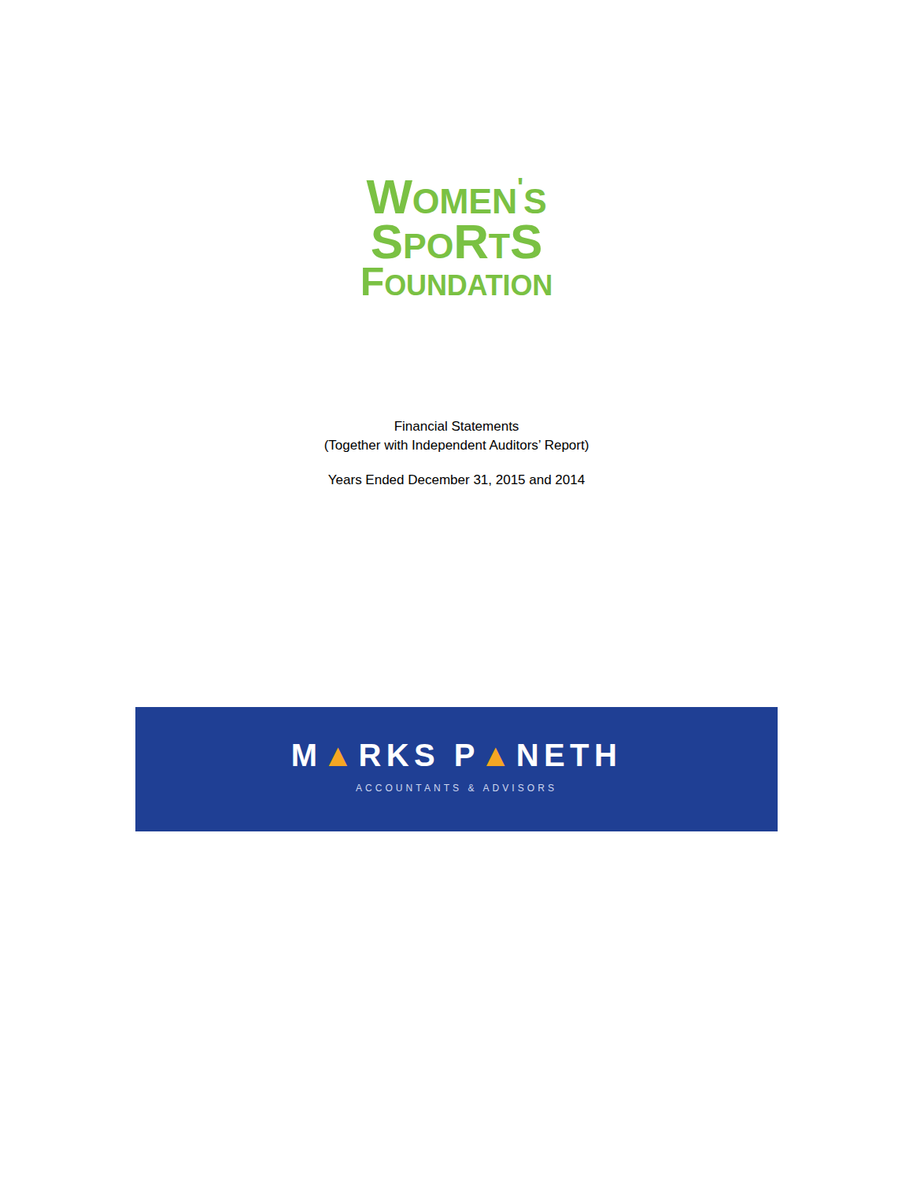WOMEN'S
SPORTS
FOUNDATION
Financial Statements
(Together with Independent Auditors’ Report)
Years Ended December 31, 2015 and 2014
M▲RKS P▲NETH
ACCOUNTANTS & ADVISORS